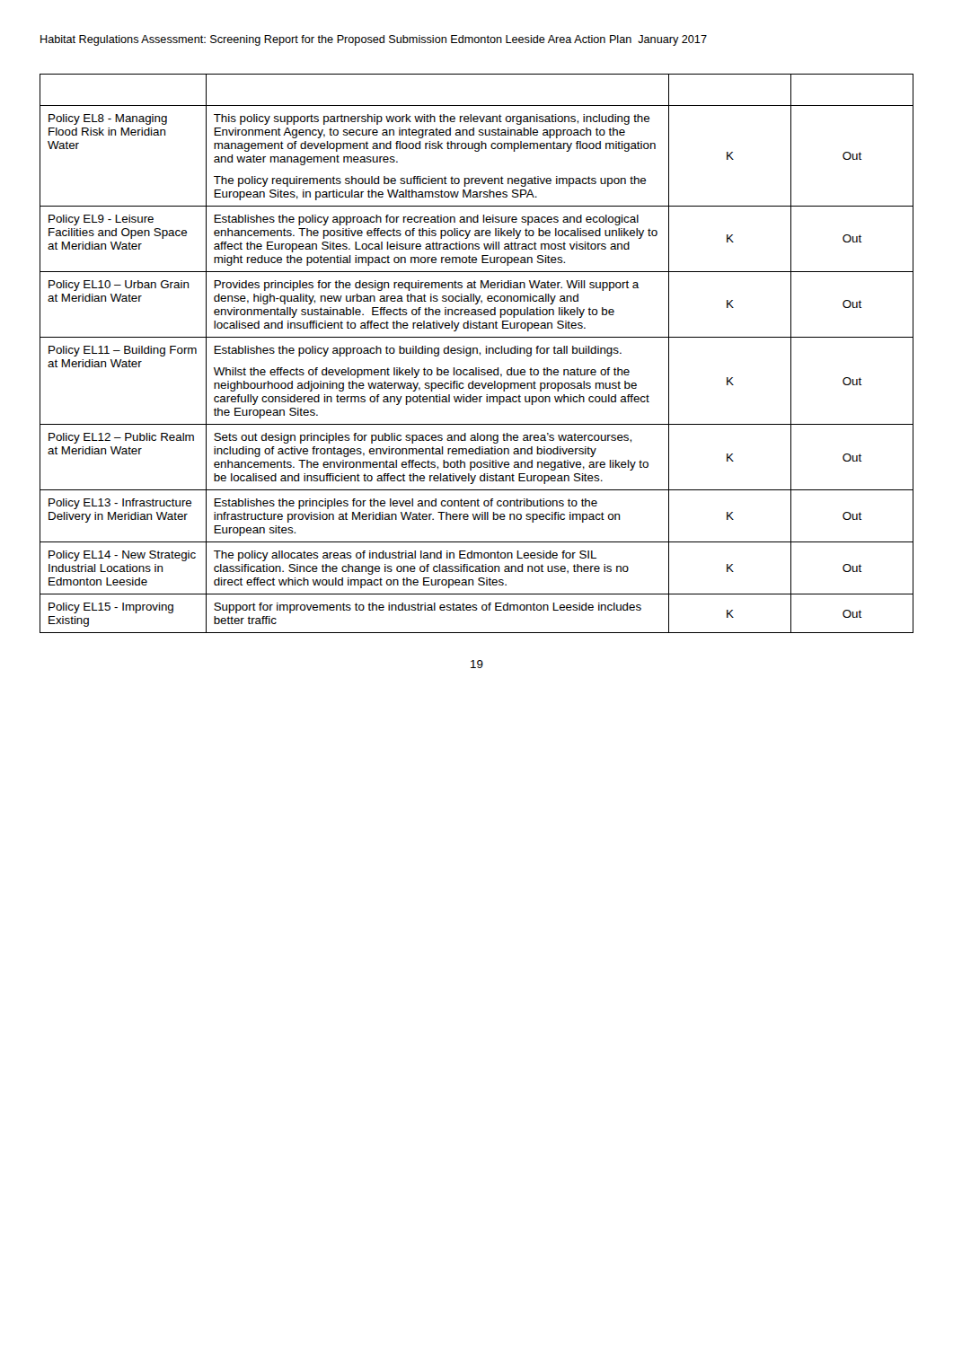Habitat Regulations Assessment: Screening Report for the Proposed Submission Edmonton Leeside Area Action Plan January 2017
| Policy EL8 - Managing Flood Risk in Meridian Water | This policy supports partnership work with the relevant organisations, including the Environment Agency, to secure an integrated and sustainable approach to the management of development and flood risk through complementary flood mitigation and water management measures. The policy requirements should be sufficient to prevent negative impacts upon the European Sites, in particular the Walthamstow Marshes SPA. | K | Out |
| Policy EL9 - Leisure Facilities and Open Space at Meridian Water | Establishes the policy approach for recreation and leisure spaces and ecological enhancements. The positive effects of this policy are likely to be localised unlikely to affect the European Sites. Local leisure attractions will attract most visitors and might reduce the potential impact on more remote European Sites. | K | Out |
| Policy EL10 – Urban Grain at Meridian Water | Provides principles for the design requirements at Meridian Water. Will support a dense, high-quality, new urban area that is socially, economically and environmentally sustainable. Effects of the increased population likely to be localised and insufficient to affect the relatively distant European Sites. | K | Out |
| Policy EL11 – Building Form at Meridian Water | Establishes the policy approach to building design, including for tall buildings. Whilst the effects of development likely to be localised, due to the nature of the neighbourhood adjoining the waterway, specific development proposals must be carefully considered in terms of any potential wider impact upon which could affect the European Sites. | K | Out |
| Policy EL12 – Public Realm at Meridian Water | Sets out design principles for public spaces and along the area’s watercourses, including of active frontages, environmental remediation and biodiversity enhancements. The environmental effects, both positive and negative, are likely to be localised and insufficient to affect the relatively distant European Sites. | K | Out |
| Policy EL13 - Infrastructure Delivery in Meridian Water | Establishes the principles for the level and content of contributions to the infrastructure provision at Meridian Water. There will be no specific impact on European sites. | K | Out |
| Policy EL14 - New Strategic Industrial Locations in Edmonton Leeside | The policy allocates areas of industrial land in Edmonton Leeside for SIL classification. Since the change is one of classification and not use, there is no direct effect which would impact on the European Sites. | K | Out |
| Policy EL15 - Improving Existing | Support for improvements to the industrial estates of Edmonton Leeside includes better traffic | K | Out |
19